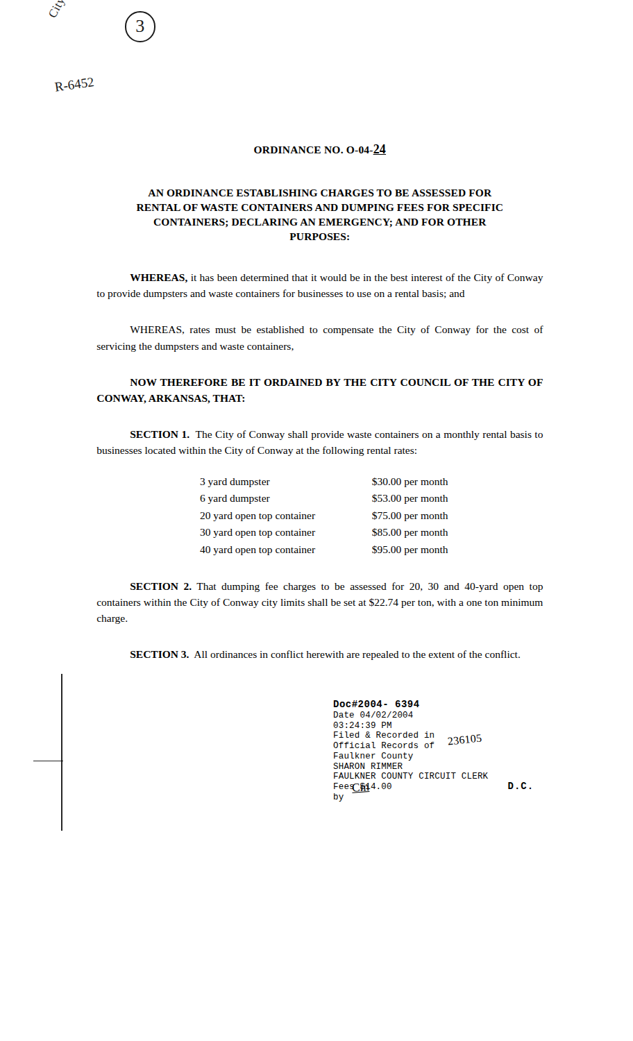City of Conway 3 R-6452
ORDINANCE NO. O-04-24
AN ORDINANCE ESTABLISHING CHARGES TO BE ASSESSED FOR
RENTAL OF WASTE CONTAINERS AND DUMPING FEES FOR SPECIFIC
CONTAINERS; DECLARING AN EMERGENCY; AND FOR OTHER
PURPOSES:
WHEREAS, it has been determined that it would be in the best interest of the City of Conway to provide dumpsters and waste containers for businesses to use on a rental basis; and
WHEREAS, rates must be established to compensate the City of Conway for the cost of servicing the dumpsters and waste containers,
NOW THEREFORE BE IT ORDAINED BY THE CITY COUNCIL OF THE CITY OF CONWAY, ARKANSAS, THAT:
SECTION 1. The City of Conway shall provide waste containers on a monthly rental basis to businesses located within the City of Conway at the following rental rates:
| 3 yard dumpster | $30.00 per month |
| 6 yard dumpster | $53.00 per month |
| 20 yard open top container | $75.00 per month |
| 30 yard open top container | $85.00 per month |
| 40 yard open top container | $95.00 per month |
SECTION 2. That dumping fee charges to be assessed for 20, 30 and 40-yard open top containers within the City of Conway city limits shall be set at $22.74 per ton, with a one ton minimum charge.
SECTION 3. All ordinances in conflict herewith are repealed to the extent of the conflict.
Doc#2004- 6394
Date 04/02/2004
03:24:39 PM
Filed & Recorded in
Official Records of
Faulkner County
SHARON RIMMER
FAULKNER COUNTY CIRCUIT CLERK
Fees $14.00
by
236105 Cm D.C.